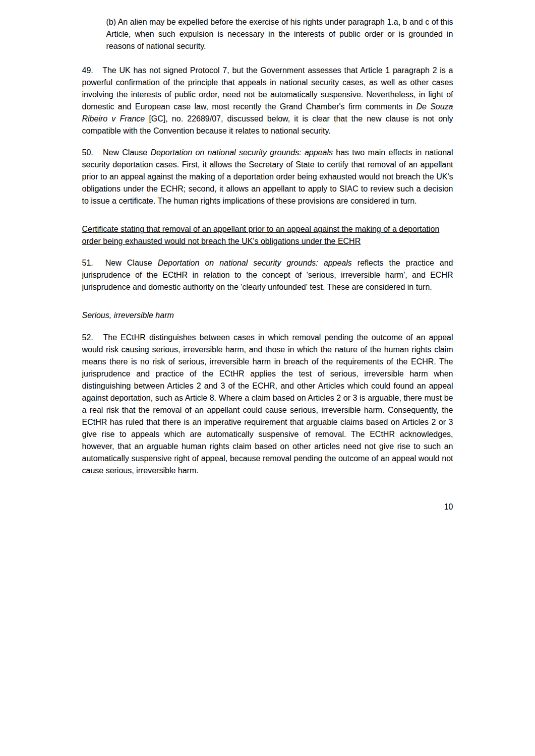(b) An alien may be expelled before the exercise of his rights under paragraph 1.a, b and c of this Article, when such expulsion is necessary in the interests of public order or is grounded in reasons of national security.
49. The UK has not signed Protocol 7, but the Government assesses that Article 1 paragraph 2 is a powerful confirmation of the principle that appeals in national security cases, as well as other cases involving the interests of public order, need not be automatically suspensive. Nevertheless, in light of domestic and European case law, most recently the Grand Chamber's firm comments in De Souza Ribeiro v France [GC], no. 22689/07, discussed below, it is clear that the new clause is not only compatible with the Convention because it relates to national security.
50. New Clause Deportation on national security grounds: appeals has two main effects in national security deportation cases. First, it allows the Secretary of State to certify that removal of an appellant prior to an appeal against the making of a deportation order being exhausted would not breach the UK's obligations under the ECHR; second, it allows an appellant to apply to SIAC to review such a decision to issue a certificate. The human rights implications of these provisions are considered in turn.
Certificate stating that removal of an appellant prior to an appeal against the making of a deportation order being exhausted would not breach the UK's obligations under the ECHR
51. New Clause Deportation on national security grounds: appeals reflects the practice and jurisprudence of the ECtHR in relation to the concept of 'serious, irreversible harm', and ECHR jurisprudence and domestic authority on the 'clearly unfounded' test. These are considered in turn.
Serious, irreversible harm
52. The ECtHR distinguishes between cases in which removal pending the outcome of an appeal would risk causing serious, irreversible harm, and those in which the nature of the human rights claim means there is no risk of serious, irreversible harm in breach of the requirements of the ECHR. The jurisprudence and practice of the ECtHR applies the test of serious, irreversible harm when distinguishing between Articles 2 and 3 of the ECHR, and other Articles which could found an appeal against deportation, such as Article 8. Where a claim based on Articles 2 or 3 is arguable, there must be a real risk that the removal of an appellant could cause serious, irreversible harm. Consequently, the ECtHR has ruled that there is an imperative requirement that arguable claims based on Articles 2 or 3 give rise to appeals which are automatically suspensive of removal. The ECtHR acknowledges, however, that an arguable human rights claim based on other articles need not give rise to such an automatically suspensive right of appeal, because removal pending the outcome of an appeal would not cause serious, irreversible harm.
10